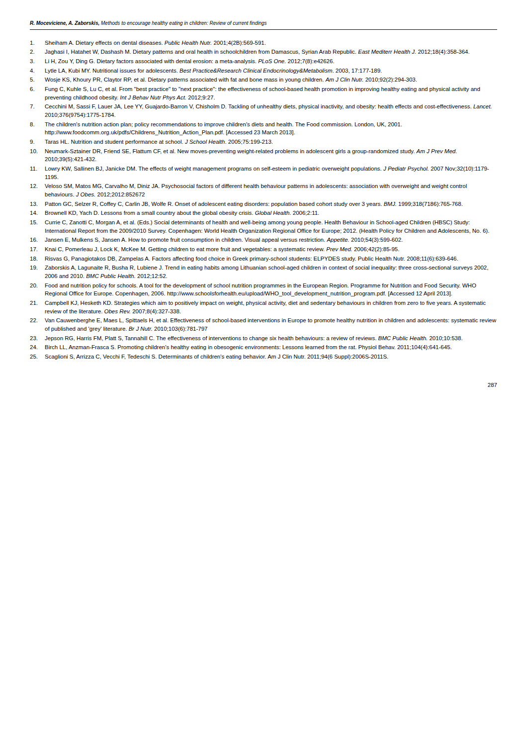R. Moceviciene, A. Zaborskis, Methods to encourage healthy eating in children: Review of current findings
Sheiham A. Dietary effects on dental diseases. Public Health Nutr. 2001;4(2B):569-591.
Jaghasi I, Hatahet W, Dashash M. Dietary patterns and oral health in schoolchildren from Damascus, Syrian Arab Republic. East Mediterr Health J. 2012;18(4):358-364.
Li H, Zou Y, Ding G. Dietary factors associated with dental erosion: a meta-analysis. PLoS One. 2012;7(8):e42626.
Lytle LA, Kubi MY. Nutritional issues for adolescents. Best Practice&Research Clinical Endocrinology&Metabolism. 2003, 17:177-189.
Wosje KS, Khoury PR, Claytor RP, et al. Dietary patterns associated with fat and bone mass in young children. Am J Clin Nutr. 2010;92(2):294-303.
Fung C, Kuhle S, Lu C, et al. From "best practice" to "next practice": the effectiveness of school-based health promotion in improving healthy eating and physical activity and preventing childhood obesity. Int J Behav Nutr Phys Act. 2012;9:27.
Cecchini M, Sassi F, Lauer JA, Lee YY, Guajardo-Barron V, Chisholm D. Tackling of unhealthy diets, physical inactivity, and obesity: health effects and cost-effectiveness. Lancet. 2010;376(9754):1775-1784.
The children's nutrition action plan; policy recommendations to improve children's diets and health. The Food commission. London, UK, 2001.
http://www.foodcomm.org.uk/pdfs/Childrens_Nutrition_Action_Plan.pdf. [Accessed 23 March 2013].
Taras HL. Nutrition and student performance at school. J School Health. 2005;75:199-213.
Neumark-Sztainer DR, Friend SE, Flattum CF, et al. New moves-preventing weight-related problems in adolescent girls a group-randomized study. Am J Prev Med. 2010;39(5):421-432.
Lowry KW, Sallinen BJ, Janicke DM. The effects of weight management programs on self-esteem in pediatric overweight populations. J Pediatr Psychol. 2007 Nov;32(10):1179-1195.
Veloso SM, Matos MG, Carvalho M, Diniz JA. Psychosocial factors of different health behaviour patterns in adolescents: association with overweight and weight control behaviours. J Obes. 2012;2012:852672
Patton GC, Selzer R, Coffey C, Carlin JB, Wolfe R. Onset of adolescent eating disorders: population based cohort study over 3 years. BMJ. 1999;318(7186):765-768.
Brownell KD, Yach D. Lessons from a small country about the global obesity crisis. Global Health. 2006;2:11.
Currie C, Zanotti C, Morgan A, et al. (Eds.) Social determinants of health and well-being among young people. Health Behaviour in School-aged Children (HBSC) Study: International Report from the 2009/2010 Survey. Copenhagen: World Health Organization Regional Office for Europe; 2012. (Health Policy for Children and Adolescents, No. 6).
Jansen E, Mulkens S, Jansen A. How to promote fruit consumption in children. Visual appeal versus restriction. Appetite. 2010;54(3):599-602.
Knai C, Pomerleau J, Lock K, McKee M. Getting children to eat more fruit and vegetables: a systematic review. Prev Med. 2006;42(2):85-95.
Risvas G, Panagiotakos DB, Zampelas A. Factors affecting food choice in Greek primary-school students: ELPYDES study. Public Health Nutr. 2008;11(6):639-646.
Zaborskis A, Lagunaite R, Busha R, Lubiene J. Trend in eating habits among Lithuanian school-aged children in context of social inequality: three cross-sectional surveys 2002, 2006 and 2010. BMC Public Health. 2012;12:52.
Food and nutrition policy for schools. A tool for the development of school nutrition programmes in the European Region. Programme for Nutrition and Food Security. WHO Regional Office for Europe. Copenhagen, 2006. http://www.schoolsforhealth.eu/upload/WHO_tool_development_nutrition_program.pdf. [Accessed 12 April 2013].
Campbell KJ, Hesketh KD. Strategies which aim to positively impact on weight, physical activity, diet and sedentary behaviours in children from zero to five years. A systematic review of the literature. Obes Rev. 2007;8(4):327-338.
Van Cauwenberghe E, Maes L, Spittaels H, et al. Effectiveness of school-based interventions in Europe to promote healthy nutrition in children and adolescents: systematic review of published and 'grey' literature. Br J Nutr. 2010;103(6):781-797
Jepson RG, Harris FM, Platt S, Tannahill C. The effectiveness of interventions to change six health behaviours: a review of reviews. BMC Public Health. 2010;10:538.
Birch LL, Anzman-Frasca S. Promoting children's healthy eating in obesogenic environments: Lessons learned from the rat. Physiol Behav. 2011;104(4):641-645.
Scaglioni S, Arrizza C, Vecchi F, Tedeschi S. Determinants of children's eating behavior. Am J Clin Nutr. 2011;94(6 Suppl):2006S-2011S.
287